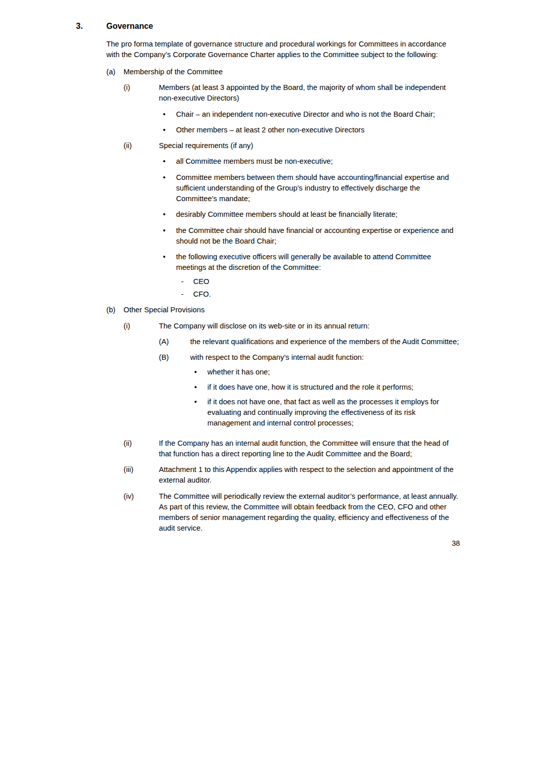3.
Governance
The pro forma template of governance structure and procedural workings for Committees in accordance with the Company’s Corporate Governance Charter applies to the Committee subject to the following:
(a)
Membership of the Committee
(i)
Members (at least 3 appointed by the Board, the majority of whom shall be independent non-executive Directors)
Chair – an independent non-executive Director and who is not the Board Chair;
Other members – at least 2 other non-executive Directors
(ii)
Special requirements (if any)
all Committee members must be non-executive;
Committee members between them should have accounting/financial expertise and sufficient understanding of the Group’s industry to effectively discharge the Committee’s mandate;
desirably Committee members should at least be financially literate;
the Committee chair should have financial or accounting expertise or experience and should not be the Board Chair;
the following executive officers will generally be available to attend Committee meetings at the discretion of the Committee:
CEO
CFO.
(b)
Other Special Provisions
(i)
The Company will disclose on its web-site or in its annual return:
(A)
the relevant qualifications and experience of the members of the Audit Committee;
(B)
with respect to the Company’s internal audit function:
whether it has one;
if it does have one, how it is structured and the role it performs;
if it does not have one, that fact as well as the processes it employs for evaluating and continually improving the effectiveness of its risk management and internal control processes;
(ii)
If the Company has an internal audit function, the Committee will ensure that the head of that function has a direct reporting line to the Audit Committee and the Board;
(iii)
Attachment 1 to this Appendix applies with respect to the selection and appointment of the external auditor.
(iv)
The Committee will periodically review the external auditor’s performance, at least annually. As part of this review, the Committee will obtain feedback from the CEO, CFO and other members of senior management regarding the quality, efficiency and effectiveness of the audit service.
38